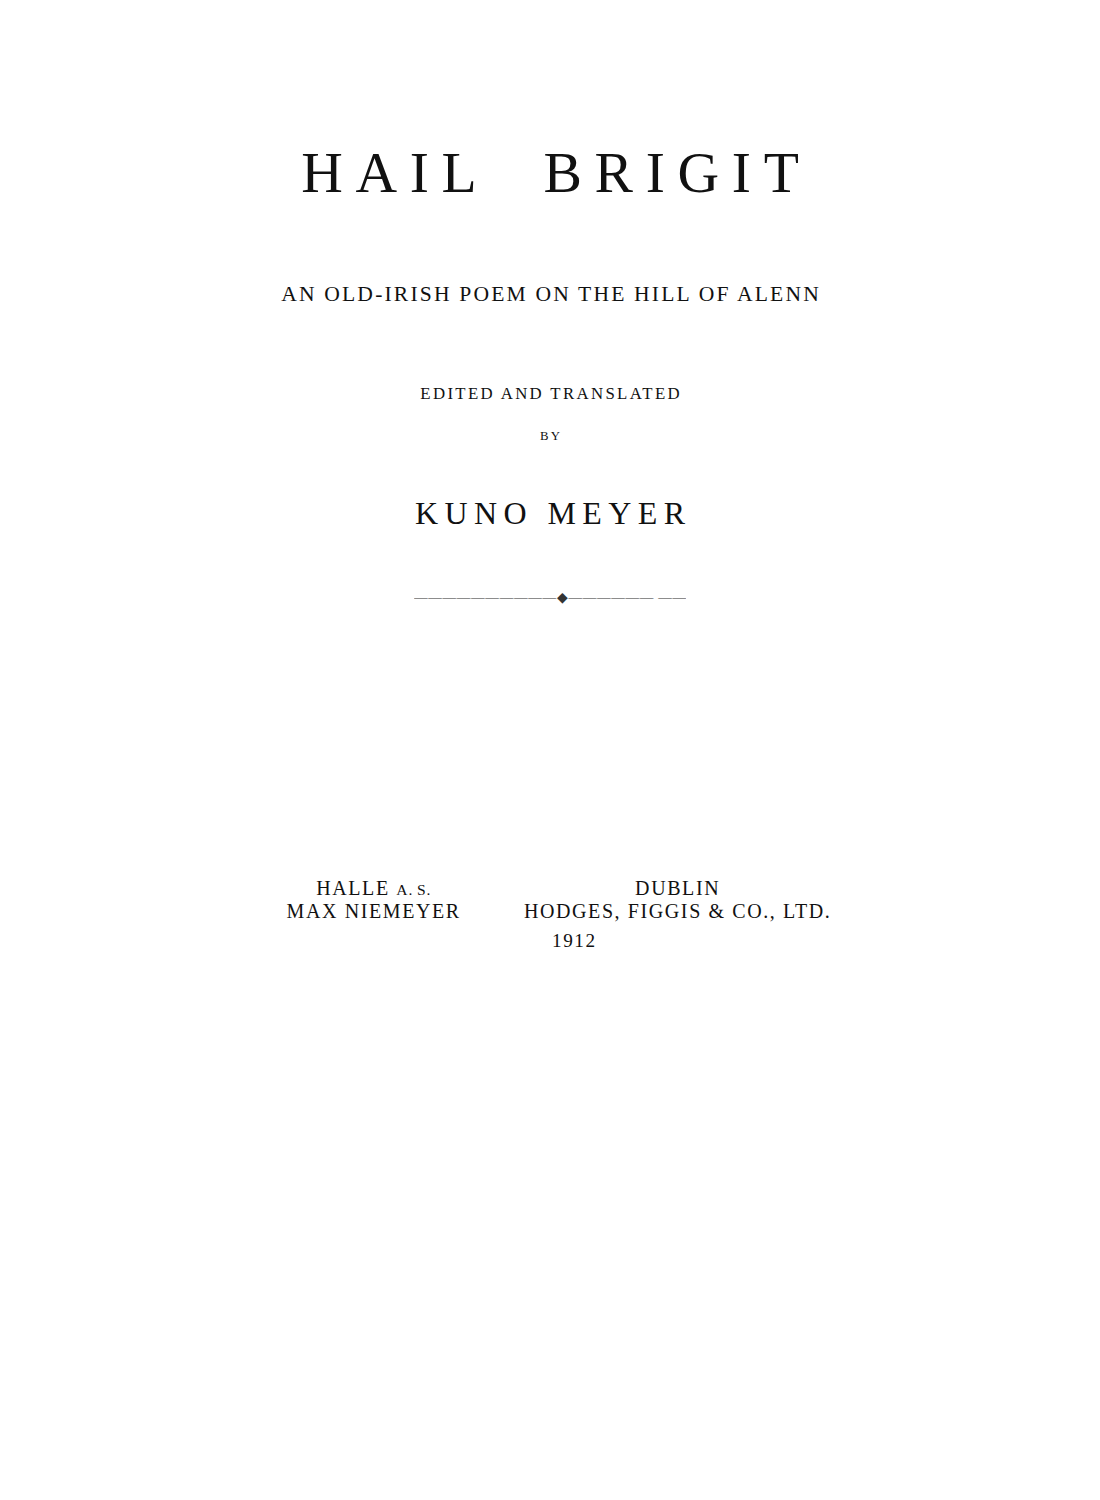HAIL BRIGIT
AN OLD-IRISH POEM ON THE HILL OF ALENN
EDITED AND TRANSLATED
BY
KUNO MEYER
——————————◆—————— ———
| HALLE A. S. | DUBLIN |
| MAX NIEMEYER | HODGES, FIGGIS & CO., LTD. |
1912